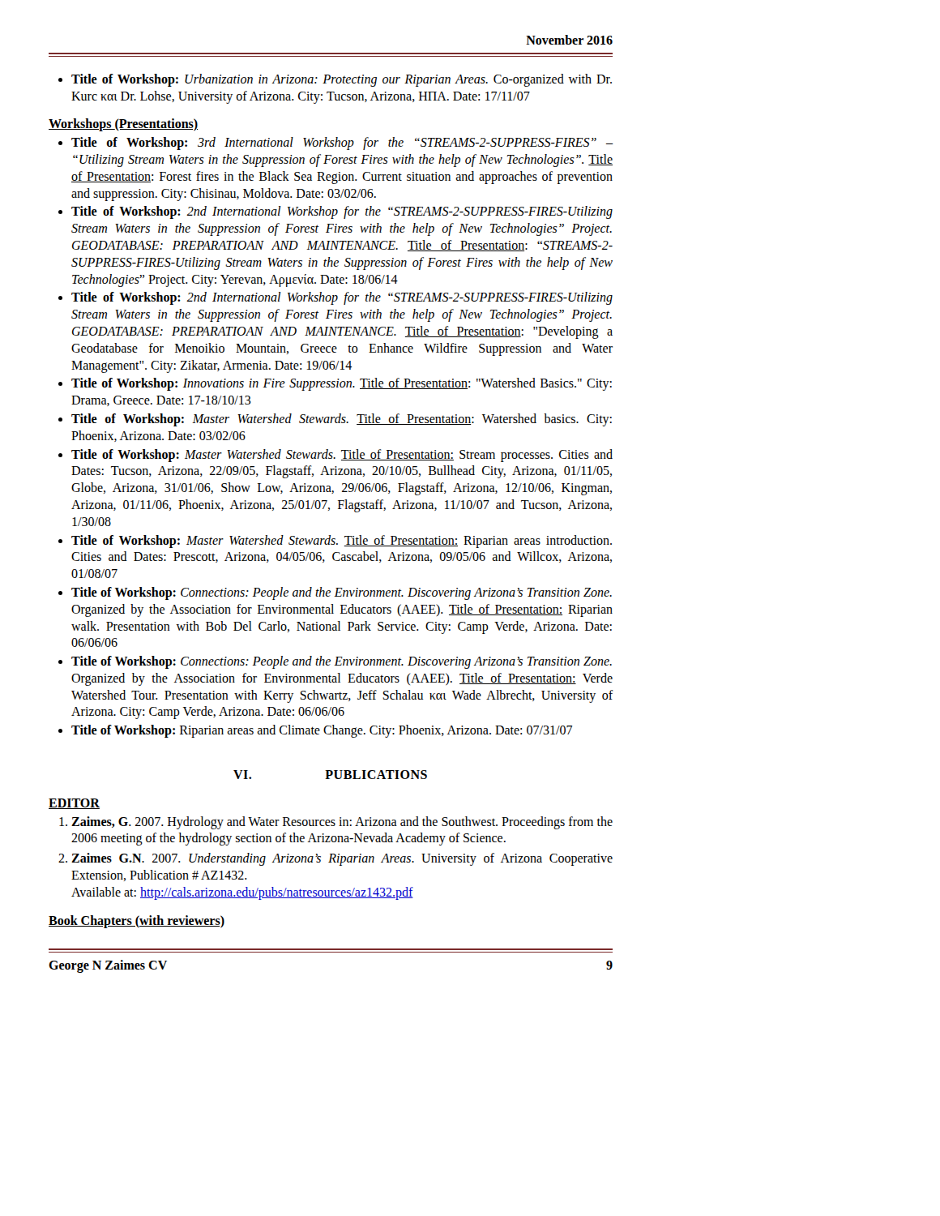November 2016
Title of Workshop: Urbanization in Arizona: Protecting our Riparian Areas. Co-organized with Dr. Kurc και Dr. Lohse, University of Arizona. City: Tucson, Arizona, ΗΠΑ. Date: 17/11/07
Workshops (Presentations)
Title of Workshop: 3rd International Workshop for the “STREAMS-2-SUPPRESS-FIRES” – “Utilizing Stream Waters in the Suppression of Forest Fires with the help of New Technologies”. Title of Presentation: Forest fires in the Black Sea Region. Current situation and approaches of prevention and suppression. City: Chisinau, Moldova. Date: 03/02/06.
Title of Workshop: 2nd International Workshop for the “STREAMS-2-SUPPRESS-FIRES-Utilizing Stream Waters in the Suppression of Forest Fires with the help of New Technologies” Project. GEODATABASE: PREPARATIOAN AND MAINTENANCE. Title of Presentation: “STREAMS-2-SUPPRESS-FIRES-Utilizing Stream Waters in the Suppression of Forest Fires with the help of New Technologies” Project. City: Yerevan, Αρμενία. Date: 18/06/14
Title of Workshop: 2nd International Workshop for the “STREAMS-2-SUPPRESS-FIRES-Utilizing Stream Waters in the Suppression of Forest Fires with the help of New Technologies” Project. GEODATABASE: PREPARATIOAN AND MAINTENANCE. Title of Presentation: "Developing a Geodatabase for Menoikio Mountain, Greece to Enhance Wildfire Suppression and Water Management". City: Zikatar, Armenia. Date: 19/06/14
Title of Workshop: Innovations in Fire Suppression. Title of Presentation: "Watershed Basics." City: Drama, Greece. Date: 17-18/10/13
Title of Workshop: Master Watershed Stewards. Title of Presentation: Watershed basics. City: Phoenix, Arizona. Date: 03/02/06
Title of Workshop: Master Watershed Stewards. Title of Presentation: Stream processes. Cities and Dates: Tucson, Arizona, 22/09/05, Flagstaff, Arizona, 20/10/05, Bullhead City, Arizona, 01/11/05, Globe, Arizona, 31/01/06, Show Low, Arizona, 29/06/06, Flagstaff, Arizona, 12/10/06, Kingman, Arizona, 01/11/06, Phoenix, Arizona, 25/01/07, Flagstaff, Arizona, 11/10/07 and Tucson, Arizona, 1/30/08
Title of Workshop: Master Watershed Stewards. Title of Presentation: Riparian areas introduction. Cities and Dates: Prescott, Arizona, 04/05/06, Cascabel, Arizona, 09/05/06 and Willcox, Arizona, 01/08/07
Title of Workshop: Connections: People and the Environment. Discovering Arizona’s Transition Zone. Organized by the Association for Environmental Educators (AAEE). Title of Presentation: Riparian walk. Presentation with Bob Del Carlo, National Park Service. City: Camp Verde, Arizona. Date: 06/06/06
Title of Workshop: Connections: People and the Environment. Discovering Arizona’s Transition Zone. Organized by the Association for Environmental Educators (AAEE). Title of Presentation: Verde Watershed Tour. Presentation with Kerry Schwartz, Jeff Schalau και Wade Albrecht, University of Arizona. City: Camp Verde, Arizona. Date: 06/06/06
Title of Workshop: Riparian areas and Climate Change. City: Phoenix, Arizona. Date: 07/31/07
VI. PUBLICATIONS
EDITOR
Zaimes, G. 2007. Hydrology and Water Resources in: Arizona and the Southwest. Proceedings from the 2006 meeting of the hydrology section of the Arizona-Nevada Academy of Science.
Zaimes G.N. 2007. Understanding Arizona’s Riparian Areas. University of Arizona Cooperative Extension, Publication # AZ1432.
Available at: http://cals.arizona.edu/pubs/natresources/az1432.pdf
Book Chapters (with reviewers)
George N Zaimes CV 9